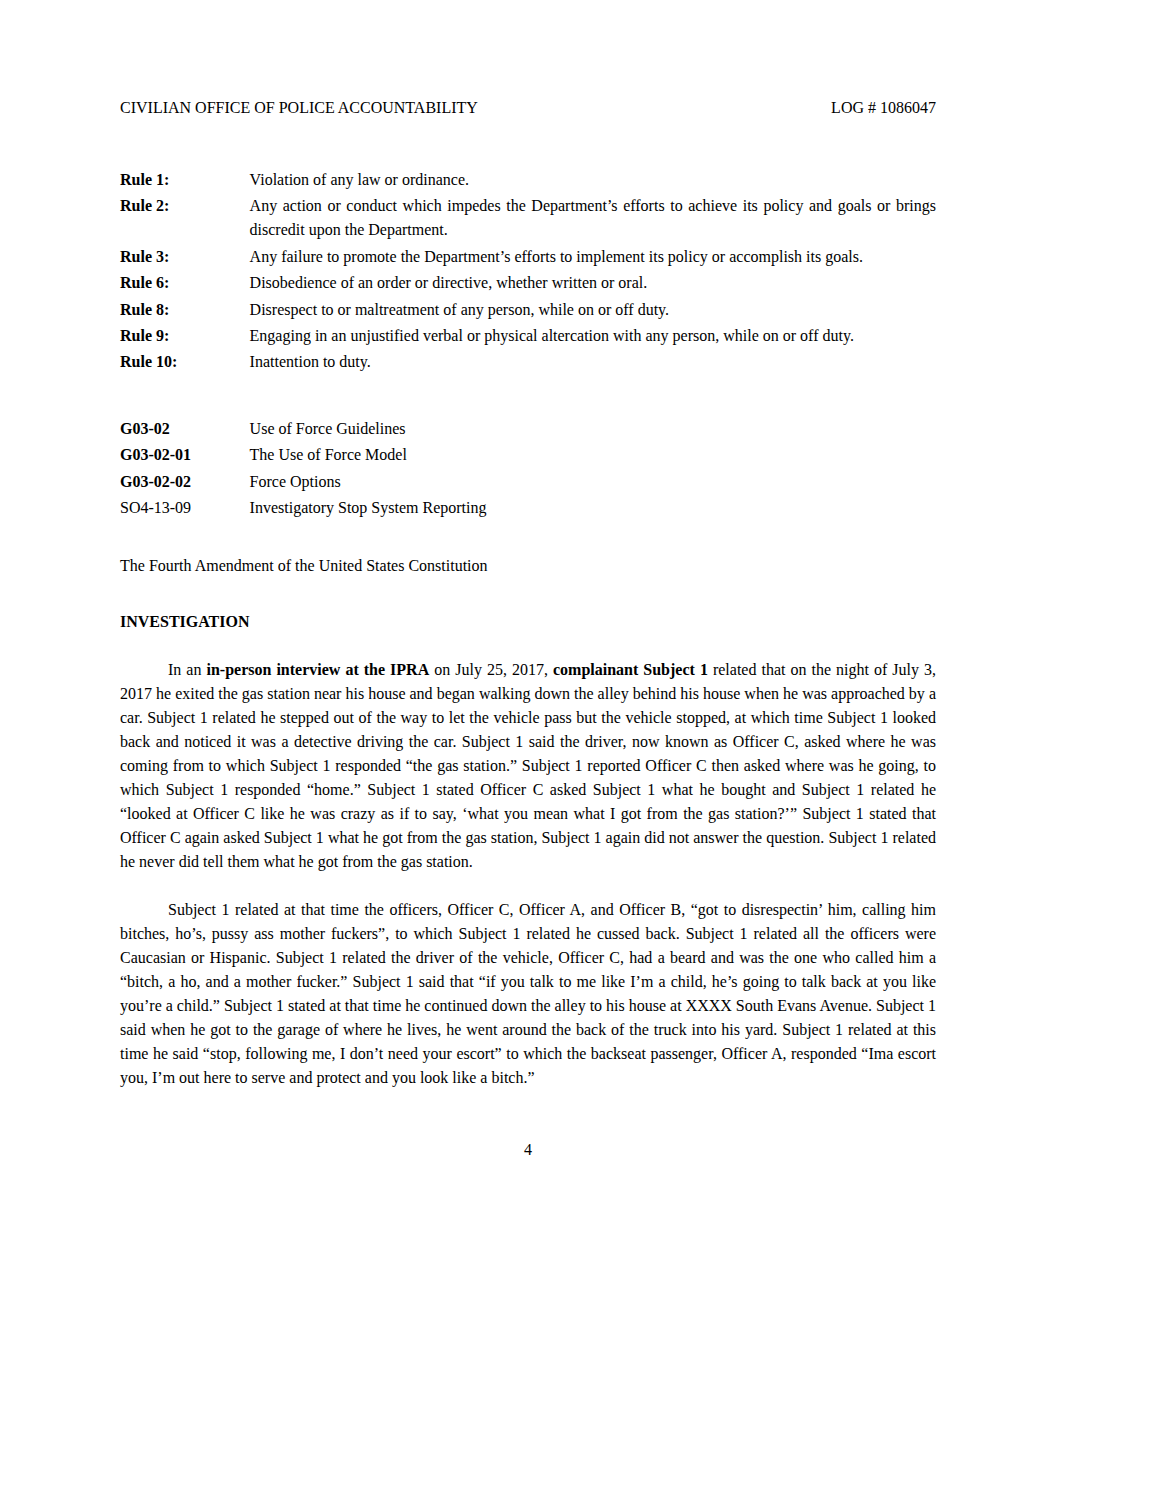CIVILIAN OFFICE OF POLICE ACCOUNTABILITY LOG # 1086047
| Rule 1: | Violation of any law or ordinance. |
| Rule 2: | Any action or conduct which impedes the Department’s efforts to achieve its policy and goals or brings discredit upon the Department. |
| Rule 3: | Any failure to promote the Department’s efforts to implement its policy or accomplish its goals. |
| Rule 6: | Disobedience of an order or directive, whether written or oral. |
| Rule 8: | Disrespect to or maltreatment of any person, while on or off duty. |
| Rule 9: | Engaging in an unjustified verbal or physical altercation with any person, while on or off duty. |
| Rule 10: | Inattention to duty. |
| G03-02 | Use of Force Guidelines |
| G03-02-01 | The Use of Force Model |
| G03-02-02 | Force Options |
| SO4-13-09 | Investigatory Stop System Reporting |
The Fourth Amendment of the United States Constitution
INVESTIGATION
In an in-person interview at the IPRA on July 25, 2017, complainant Subject 1 related that on the night of July 3, 2017 he exited the gas station near his house and began walking down the alley behind his house when he was approached by a car. Subject 1 related he stepped out of the way to let the vehicle pass but the vehicle stopped, at which time Subject 1 looked back and noticed it was a detective driving the car. Subject 1 said the driver, now known as Officer C, asked where he was coming from to which Subject 1 responded “the gas station.” Subject 1 reported Officer C then asked where was he going, to which Subject 1 responded “home.” Subject 1 stated Officer C asked Subject 1 what he bought and Subject 1 related he “looked at Officer C like he was crazy as if to say, ‘what you mean what I got from the gas station?’” Subject 1 stated that Officer C again asked Subject 1 what he got from the gas station, Subject 1 again did not answer the question. Subject 1 related he never did tell them what he got from the gas station.
Subject 1 related at that time the officers, Officer C, Officer A, and Officer B, “got to disrespectin’ him, calling him bitches, ho’s, pussy ass mother fuckers”, to which Subject 1 related he cussed back. Subject 1 related all the officers were Caucasian or Hispanic. Subject 1 related the driver of the vehicle, Officer C, had a beard and was the one who called him a “bitch, a ho, and a mother fucker.” Subject 1 said that “if you talk to me like I’m a child, he’s going to talk back at you like you’re a child.” Subject 1 stated at that time he continued down the alley to his house at XXXX South Evans Avenue. Subject 1 said when he got to the garage of where he lives, he went around the back of the truck into his yard. Subject 1 related at this time he said “stop, following me, I don’t need your escort” to which the backseat passenger, Officer A, responded “Ima escort you, I’m out here to serve and protect and you look like a bitch.”
4